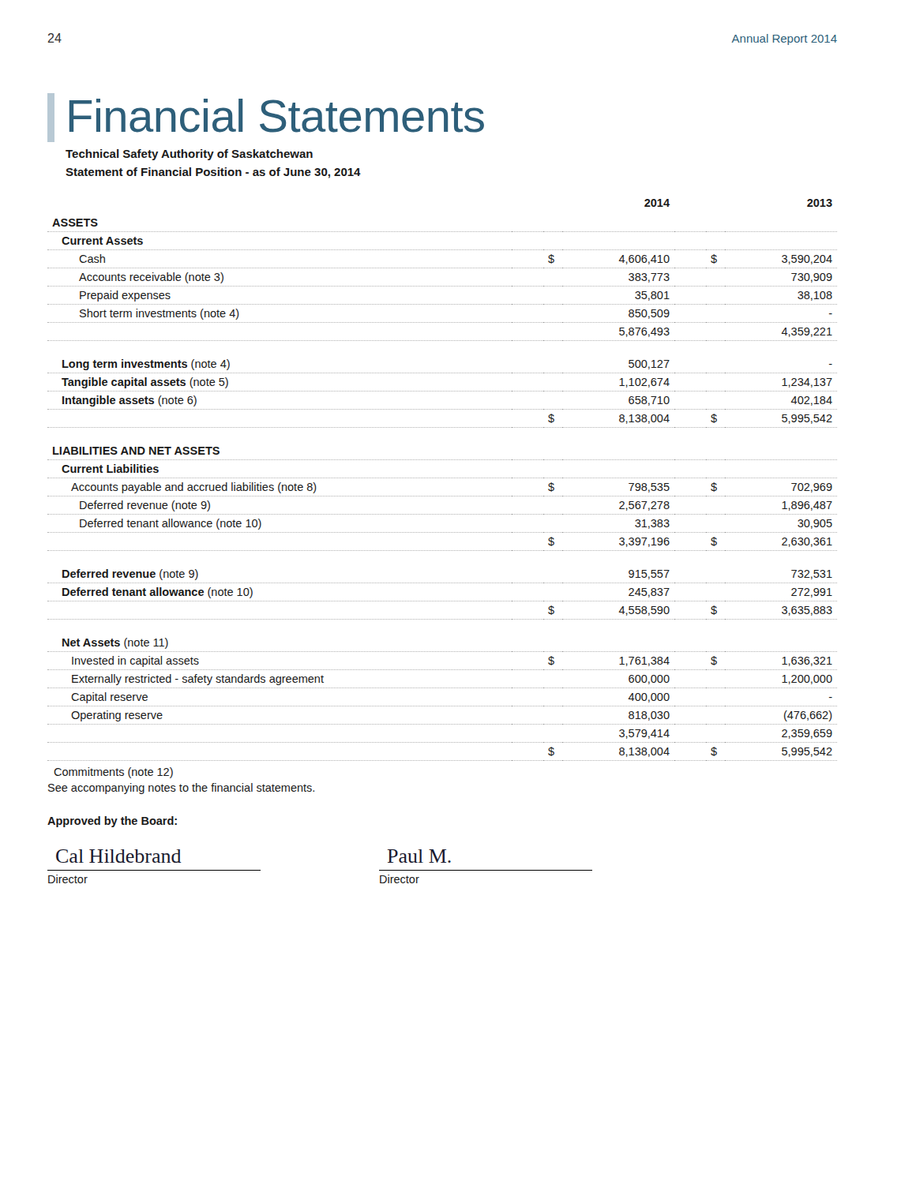24 Annual Report 2014
Financial Statements
Technical Safety Authority of Saskatchewan
Statement of Financial Position - as of June 30, 2014
| | | 2014 | | 2013 |
| --- | --- | --- | --- | --- |
| ASSETS | | | | | | |
| Current Assets | | | | | | |
| Cash | | $ | 4,606,410 | | $ | 3,590,204 |
| Accounts receivable (note 3) | | | 383,773 | | | 730,909 |
| Prepaid expenses | | | 35,801 | | | 38,108 |
| Short term investments (note 4) | | | 850,509 | | | - |
| | | | 5,876,493 | | | 4,359,221 |
| Long term investments (note 4) | | | 500,127 | | | - |
| Tangible capital assets (note 5) | | | 1,102,674 | | | 1,234,137 |
| Intangible assets (note 6) | | | 658,710 | | | 402,184 |
| | | $ | 8,138,004 | | $ | 5,995,542 |
| LIABILITIES AND NET ASSETS | | | | | | |
| Current Liabilities | | | | | | |
| Accounts payable and accrued liabilities (note 8) | | $ | 798,535 | | $ | 702,969 |
| Deferred revenue (note 9) | | | 2,567,278 | | | 1,896,487 |
| Deferred tenant allowance (note 10) | | | 31,383 | | | 30,905 |
| | | $ | 3,397,196 | | $ | 2,630,361 |
| Deferred revenue (note 9) | | | 915,557 | | | 732,531 |
| Deferred tenant allowance (note 10) | | | 245,837 | | | 272,991 |
| | | $ | 4,558,590 | | $ | 3,635,883 |
| Net Assets (note 11) | | | | | | |
| Invested in capital assets | | $ | 1,761,384 | | $ | 1,636,321 |
| Externally restricted - safety standards agreement | | | 600,000 | | | 1,200,000 |
| Capital reserve | | | 400,000 | | | - |
| Operating reserve | | | 818,030 | | | (476,662) |
| | | | 3,579,414 | | | 2,359,659 |
| | | $ | 8,138,004 | | $ | 5,995,542 |
Commitments (note 12)
See accompanying notes to the financial statements.
Approved by the Board:
Cal Hildebrand
Director
Paul M.
Director